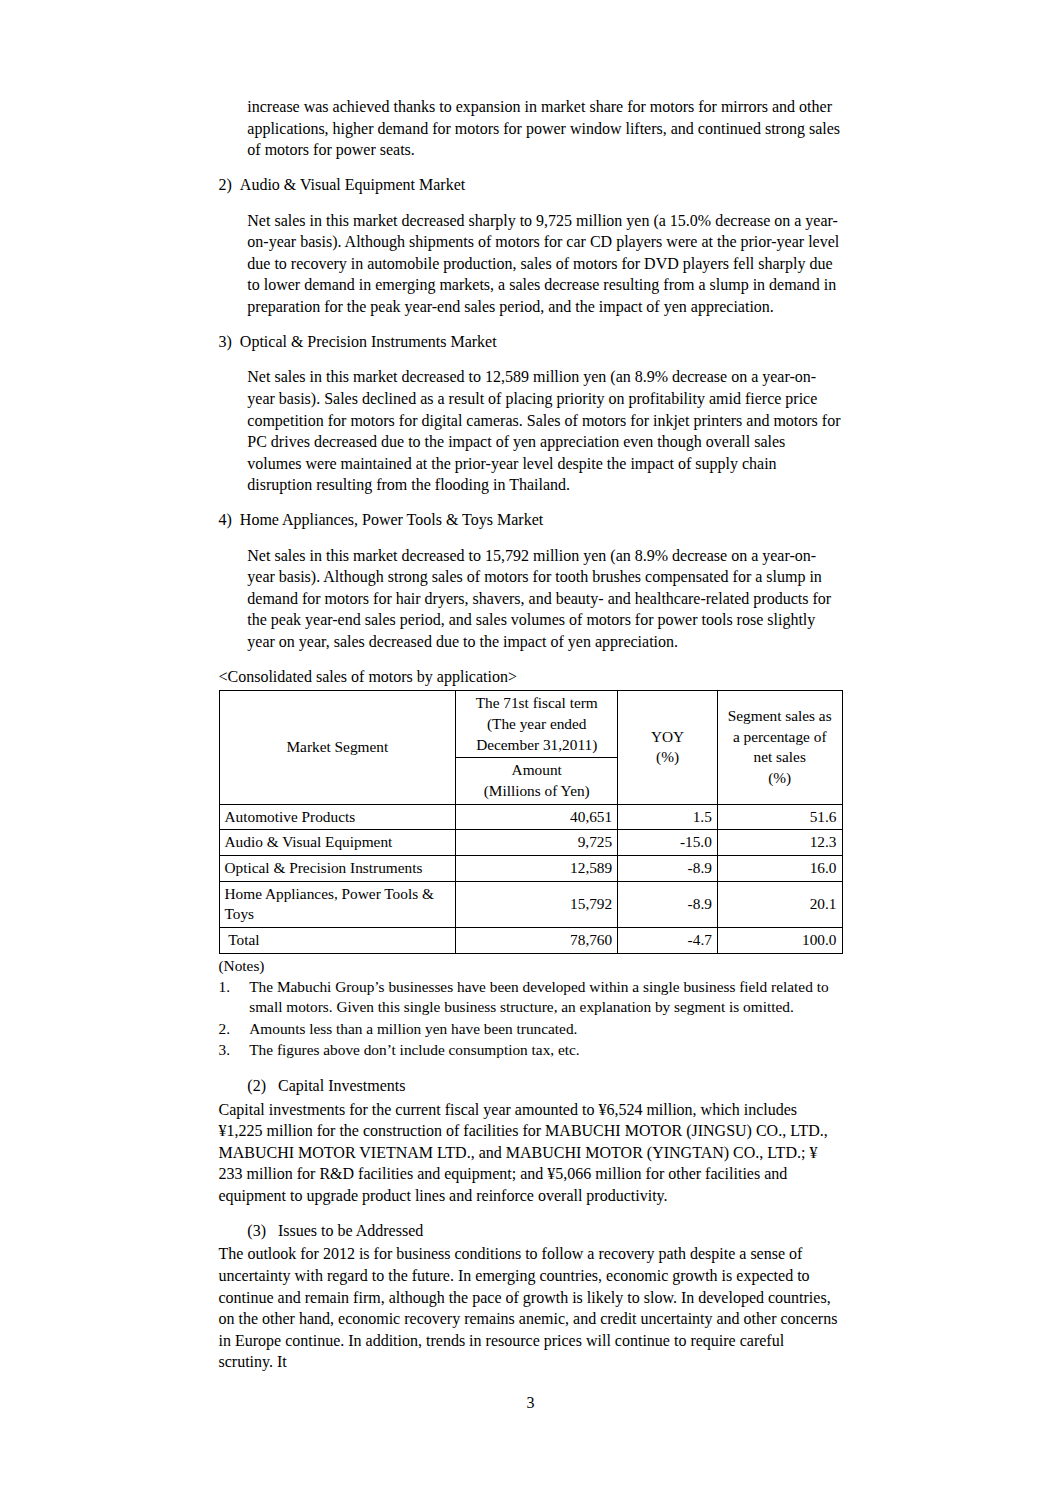increase was achieved thanks to expansion in market share for motors for mirrors and other applications, higher demand for motors for power window lifters, and continued strong sales of motors for power seats.
2) Audio & Visual Equipment Market
Net sales in this market decreased sharply to 9,725 million yen (a 15.0% decrease on a year-on-year basis). Although shipments of motors for car CD players were at the prior-year level due to recovery in automobile production, sales of motors for DVD players fell sharply due to lower demand in emerging markets, a sales decrease resulting from a slump in demand in preparation for the peak year-end sales period, and the impact of yen appreciation.
3) Optical & Precision Instruments Market
Net sales in this market decreased to 12,589 million yen (an 8.9% decrease on a year-on-year basis). Sales declined as a result of placing priority on profitability amid fierce price competition for motors for digital cameras. Sales of motors for inkjet printers and motors for PC drives decreased due to the impact of yen appreciation even though overall sales volumes were maintained at the prior-year level despite the impact of supply chain disruption resulting from the flooding in Thailand.
4) Home Appliances, Power Tools & Toys Market
Net sales in this market decreased to 15,792 million yen (an 8.9% decrease on a year-on-year basis). Although strong sales of motors for tooth brushes compensated for a slump in demand for motors for hair dryers, shavers, and beauty- and healthcare-related products for the peak year-end sales period, and sales volumes of motors for power tools rose slightly year on year, sales decreased due to the impact of yen appreciation.
<Consolidated sales of motors by application>
| Market Segment | The 71st fiscal term (The year ended December 31,2011) | YOY (%) | Segment sales as a percentage of net sales (%) |
| --- | --- | --- | --- |
| Amount (Millions of Yen) |
| Automotive Products | 40,651 | 1.5 | 51.6 |
| Audio & Visual Equipment | 9,725 | -15.0 | 12.3 |
| Optical & Precision Instruments | 12,589 | -8.9 | 16.0 |
| Home Appliances, Power Tools & Toys | 15,792 | -8.9 | 20.1 |
| Total | 78,760 | -4.7 | 100.0 |
(Notes)
1. The Mabuchi Group’s businesses have been developed within a single business field related to small motors. Given this single business structure, an explanation by segment is omitted.
2. Amounts less than a million yen have been truncated.
3. The figures above don’t include consumption tax, etc.
(2) Capital Investments
Capital investments for the current fiscal year amounted to ¥6,524 million, which includes ¥1,225 million for the construction of facilities for MABUCHI MOTOR (JINGSU) CO., LTD., MABUCHI MOTOR VIETNAM LTD., and MABUCHI MOTOR (YINGTAN) CO., LTD.; ¥ 233 million for R&D facilities and equipment; and ¥5,066 million for other facilities and equipment to upgrade product lines and reinforce overall productivity.
(3) Issues to be Addressed
The outlook for 2012 is for business conditions to follow a recovery path despite a sense of uncertainty with regard to the future. In emerging countries, economic growth is expected to continue and remain firm, although the pace of growth is likely to slow. In developed countries, on the other hand, economic recovery remains anemic, and credit uncertainty and other concerns in Europe continue. In addition, trends in resource prices will continue to require careful scrutiny. It
3